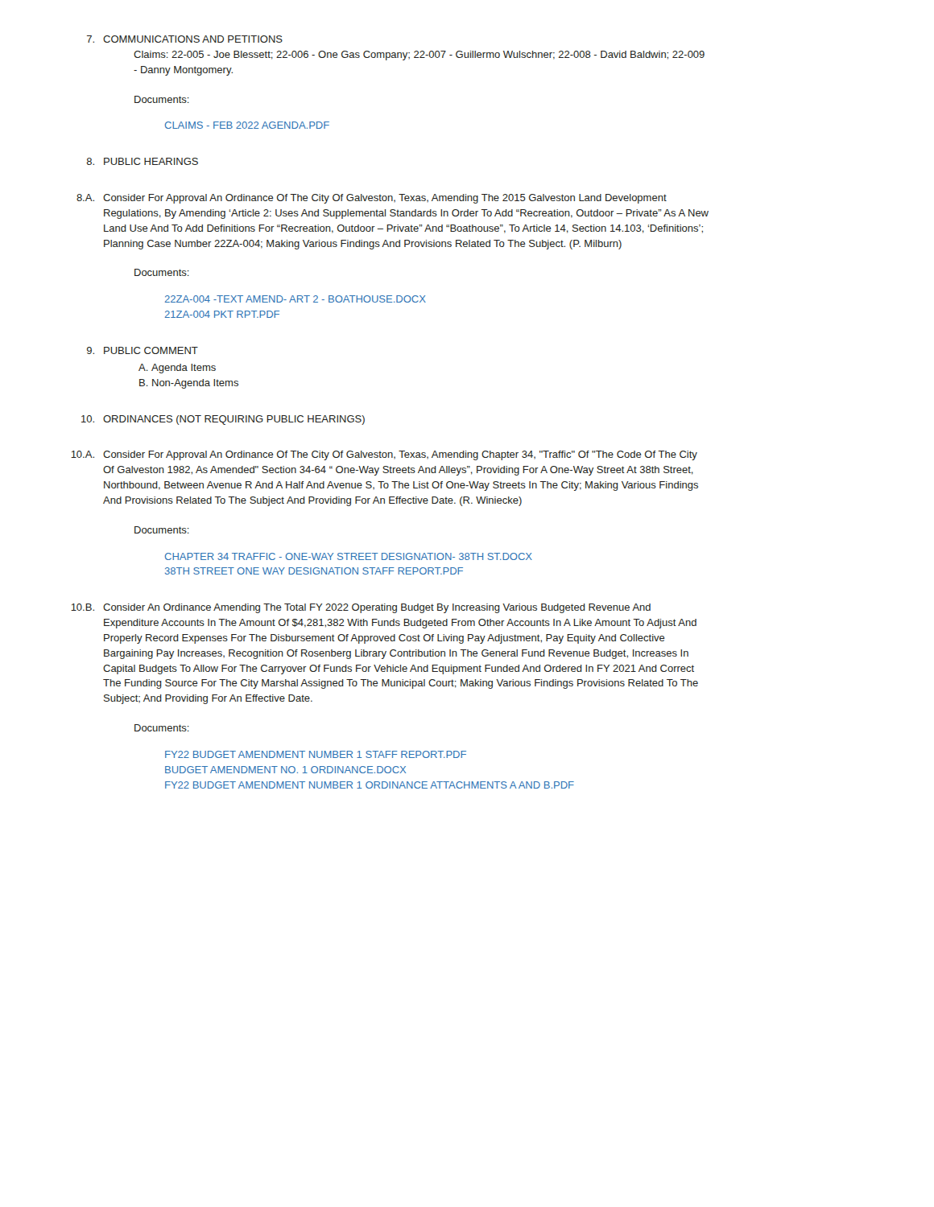7.
COMMUNICATIONS AND PETITIONS
Claims: 22-005 - Joe Blessett; 22-006 - One Gas Company; 22-007 - Guillermo Wulschner; 22-008 - David Baldwin; 22-009 - Danny Montgomery.
Documents:
CLAIMS - FEB 2022 AGENDA.PDF
8.
PUBLIC HEARINGS
8.A.
Consider For Approval An Ordinance Of The City Of Galveston, Texas, Amending The 2015 Galveston Land Development Regulations, By Amending ‘Article 2: Uses And Supplemental Standards In Order To Add “Recreation, Outdoor – Private” As A New Land Use And To Add Definitions For “Recreation, Outdoor – Private” And “Boathouse”, To Article 14, Section 14.103, ‘Definitions’; Planning Case Number 22ZA-004; Making Various Findings And Provisions Related To The Subject. (P. Milburn)
Documents:
22ZA-004 -TEXT AMEND- ART 2 - BOATHOUSE.DOCX 21ZA-004 PKT RPT.PDF
9.
PUBLIC COMMENT
Agenda Items
Non-Agenda Items
10.
ORDINANCES (NOT REQUIRING PUBLIC HEARINGS)
10.A.
Consider For Approval An Ordinance Of The City Of Galveston, Texas, Amending Chapter 34, "Traffic" Of "The Code Of The City Of Galveston 1982, As Amended" Section 34-64 “ One-Way Streets And Alleys”, Providing For A One-Way Street At 38th Street, Northbound, Between Avenue R And A Half And Avenue S, To The List Of One-Way Streets In The City; Making Various Findings And Provisions Related To The Subject And Providing For An Effective Date. (R. Winiecke)
Documents:
CHAPTER 34 TRAFFIC - ONE-WAY STREET DESIGNATION- 38TH ST.DOCX 38TH STREET ONE WAY DESIGNATION STAFF REPORT.PDF
10.B.
Consider An Ordinance Amending The Total FY 2022 Operating Budget By Increasing Various Budgeted Revenue And Expenditure Accounts In The Amount Of $4,281,382 With Funds Budgeted From Other Accounts In A Like Amount To Adjust And Properly Record Expenses For The Disbursement Of Approved Cost Of Living Pay Adjustment, Pay Equity And Collective Bargaining Pay Increases, Recognition Of Rosenberg Library Contribution In The General Fund Revenue Budget, Increases In Capital Budgets To Allow For The Carryover Of Funds For Vehicle And Equipment Funded And Ordered In FY 2021 And Correct The Funding Source For The City Marshal Assigned To The Municipal Court; Making Various Findings Provisions Related To The Subject; And Providing For An Effective Date.
Documents:
FY22 BUDGET AMENDMENT NUMBER 1 STAFF REPORT.PDF BUDGET AMENDMENT NO. 1 ORDINANCE.DOCX FY22 BUDGET AMENDMENT NUMBER 1 ORDINANCE ATTACHMENTS A AND B.PDF